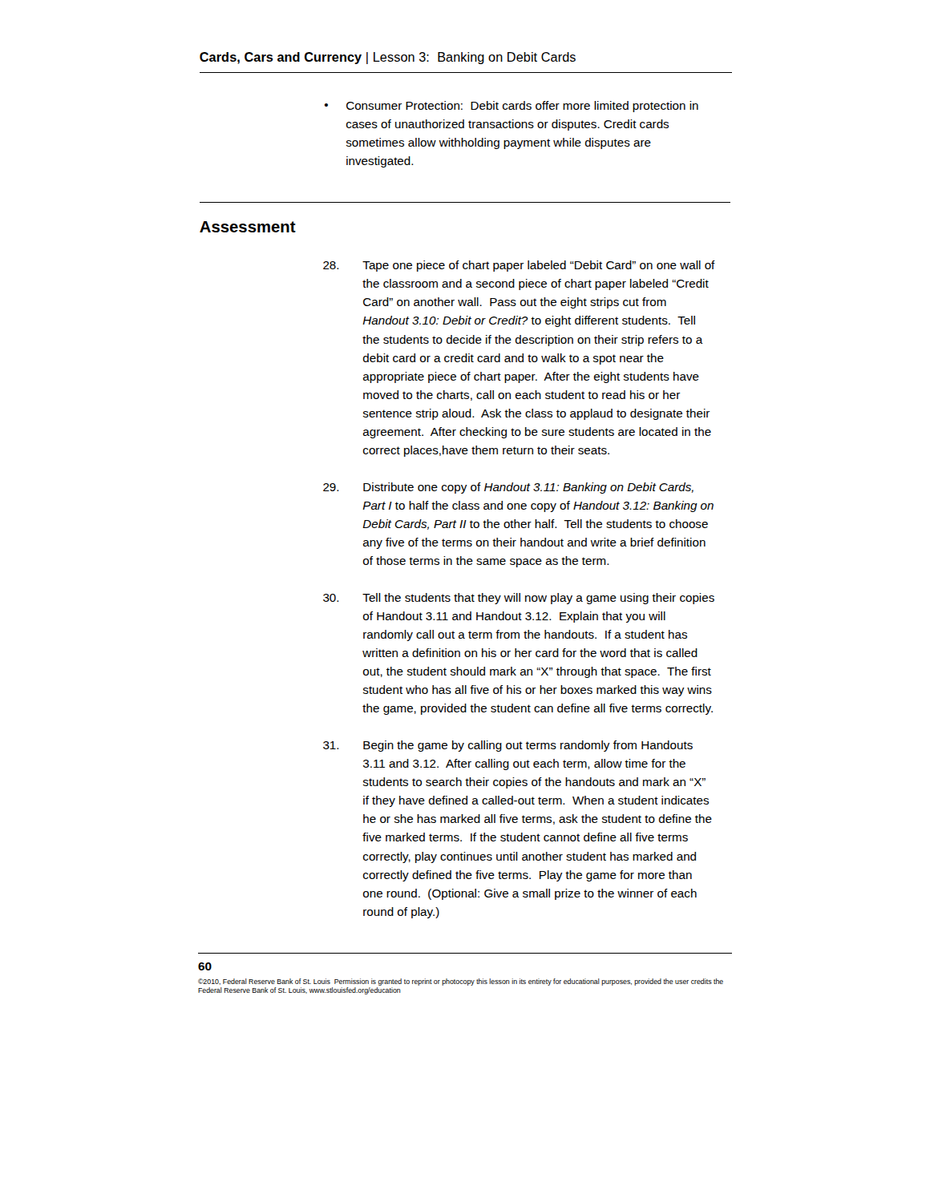Cards, Cars and Currency | Lesson 3: Banking on Debit Cards
Consumer Protection: Debit cards offer more limited protection in cases of unauthorized transactions or disputes. Credit cards sometimes allow withholding payment while disputes are investigated.
Assessment
28. Tape one piece of chart paper labeled “Debit Card” on one wall of the classroom and a second piece of chart paper labeled “Credit Card” on another wall. Pass out the eight strips cut from Handout 3.10: Debit or Credit? to eight different students. Tell the students to decide if the description on their strip refers to a debit card or a credit card and to walk to a spot near the appropriate piece of chart paper. After the eight students have moved to the charts, call on each student to read his or her sentence strip aloud. Ask the class to applaud to designate their agreement. After checking to be sure students are located in the correct places,have them return to their seats.
29. Distribute one copy of Handout 3.11: Banking on Debit Cards, Part I to half the class and one copy of Handout 3.12: Banking on Debit Cards, Part II to the other half. Tell the students to choose any five of the terms on their handout and write a brief definition of those terms in the same space as the term.
30. Tell the students that they will now play a game using their copies of Handout 3.11 and Handout 3.12. Explain that you will randomly call out a term from the handouts. If a student has written a definition on his or her card for the word that is called out, the student should mark an “X” through that space. The first student who has all five of his or her boxes marked this way wins the game, provided the student can define all five terms correctly.
31. Begin the game by calling out terms randomly from Handouts 3.11 and 3.12. After calling out each term, allow time for the students to search their copies of the handouts and mark an “X” if they have defined a called-out term. When a student indicates he or she has marked all five terms, ask the student to define the five marked terms. If the student cannot define all five terms correctly, play continues until another student has marked and correctly defined the five terms. Play the game for more than one round. (Optional: Give a small prize to the winner of each round of play.)
60
©2010, Federal Reserve Bank of St. Louis Permission is granted to reprint or photocopy this lesson in its entirety for educational purposes, provided the user credits the Federal Reserve Bank of St. Louis, www.stlouisfed.org/education